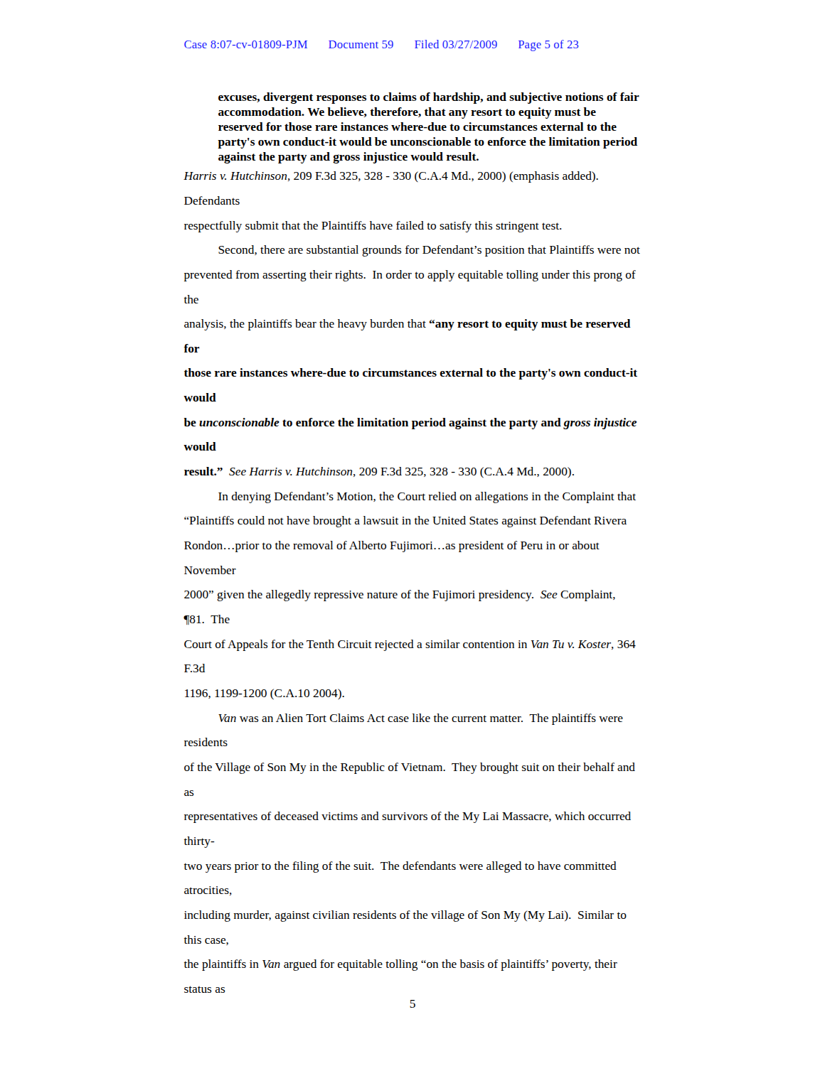Case 8:07-cv-01809-PJM Document 59 Filed 03/27/2009 Page 5 of 23
excuses, divergent responses to claims of hardship, and subjective notions of fair accommodation. We believe, therefore, that any resort to equity must be reserved for those rare instances where-due to circumstances external to the party's own conduct-it would be unconscionable to enforce the limitation period against the party and gross injustice would result.
Harris v. Hutchinson, 209 F.3d 325, 328 - 330 (C.A.4 Md., 2000) (emphasis added). Defendants
respectfully submit that the Plaintiffs have failed to satisfy this stringent test.
Second, there are substantial grounds for Defendant’s position that Plaintiffs were not
prevented from asserting their rights. In order to apply equitable tolling under this prong of the
analysis, the plaintiffs bear the heavy burden that “any resort to equity must be reserved for
those rare instances where-due to circumstances external to the party's own conduct-it would
be unconscionable to enforce the limitation period against the party and gross injustice would
result.” See Harris v. Hutchinson, 209 F.3d 325, 328 - 330 (C.A.4 Md., 2000).
In denying Defendant’s Motion, the Court relied on allegations in the Complaint that
“Plaintiffs could not have brought a lawsuit in the United States against Defendant Rivera
Rondon…prior to the removal of Alberto Fujimori…as president of Peru in or about November
2000” given the allegedly repressive nature of the Fujimori presidency. See Complaint, ¶81. The
Court of Appeals for the Tenth Circuit rejected a similar contention in Van Tu v. Koster, 364 F.3d
1196, 1199-1200 (C.A.10 2004).
Van was an Alien Tort Claims Act case like the current matter. The plaintiffs were residents
of the Village of Son My in the Republic of Vietnam. They brought suit on their behalf and as
representatives of deceased victims and survivors of the My Lai Massacre, which occurred thirty-
two years prior to the filing of the suit. The defendants were alleged to have committed atrocities,
including murder, against civilian residents of the village of Son My (My Lai). Similar to this case,
the plaintiffs in Van argued for equitable tolling “on the basis of plaintiffs’ poverty, their status as
5